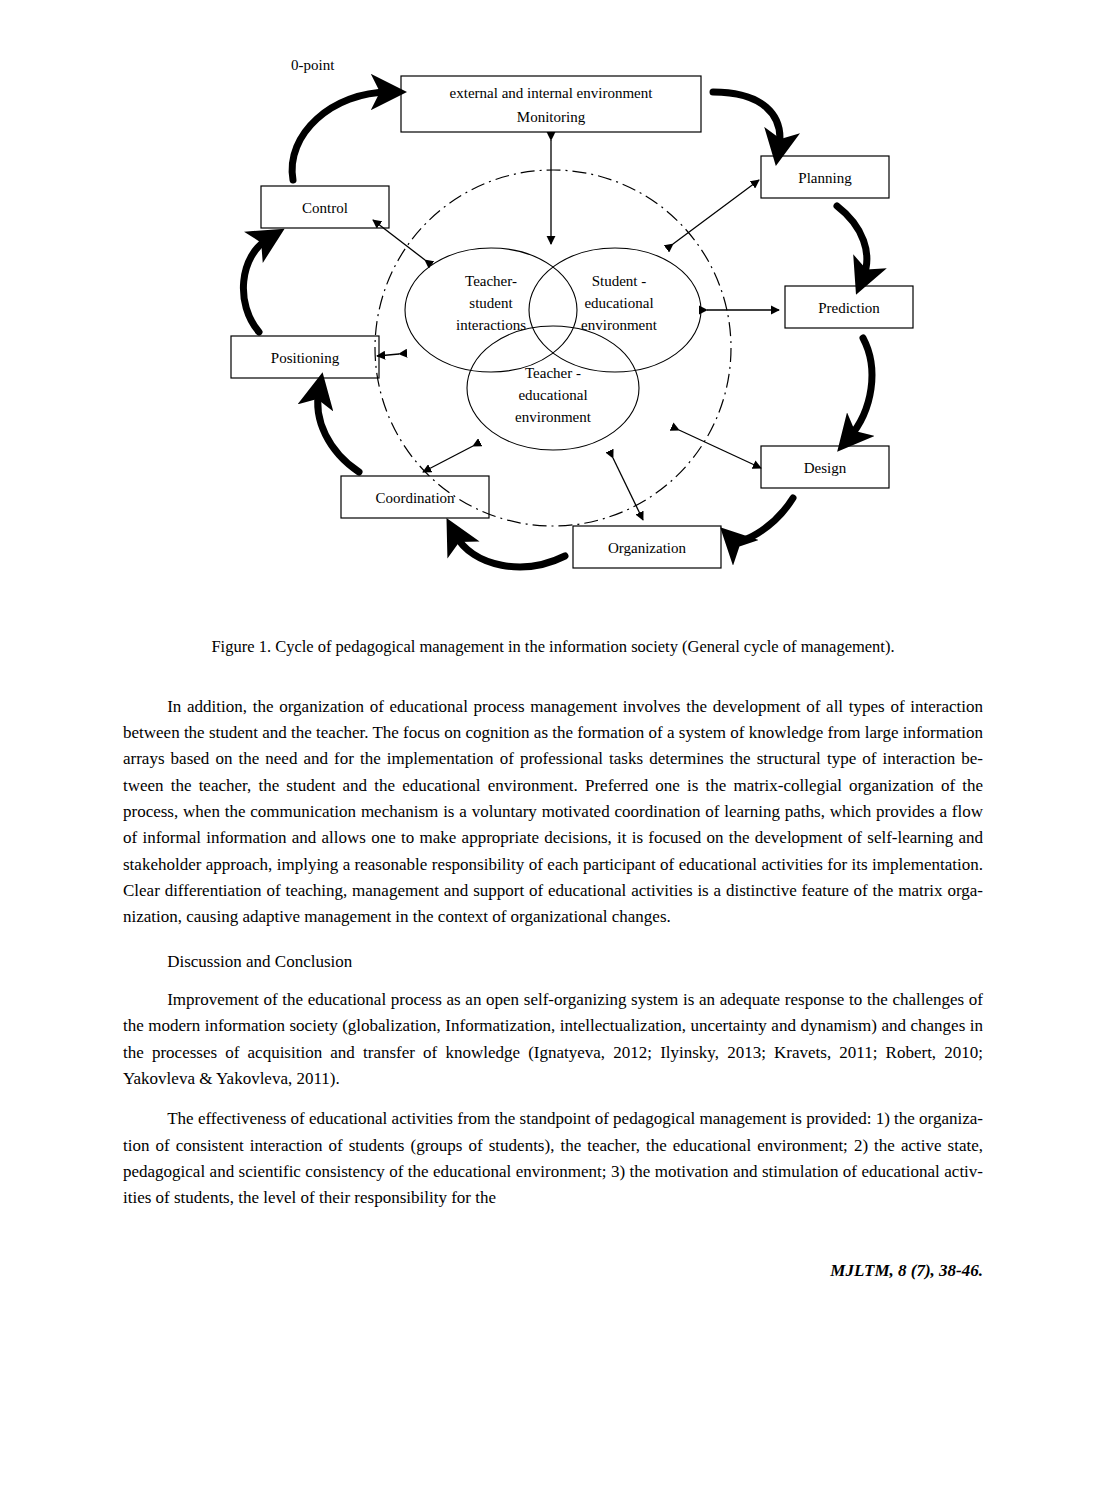Cycle of pedagogical management in the information society A circular diagram. Around a dash-dot circle are eight labelled boxes: Monitoring of external and internal environment (at the 0-point, top), Planning, Prediction, Design, Organization, Coordination, Positioning, Control. Curved arrows connect the boxes clockwise. Inside the circle three overlapping ellipses read: Teacher-student interactions, Student - educational environment, and Teacher - educational environment. Double-headed arrows link the inner ellipses region to each outer box. 0-point Teacher- student interactions Student - educational environment Teacher - educational environment external and internal environment Monitoring Planning Prediction Design Organization Coordination Positioning Control
Figure 1. Cycle of pedagogical management in the information society (General cycle of management).
In addition, the organization of educational process management involves the development of all types of interaction between the student and the teacher. The focus on cognition as the formation of a system of knowledge from large information arrays based on the need and for the implementation of professional tasks determines the structural type of interaction between the teacher, the student and the educational environment. Preferred one is the matrix-collegial organization of the process, when the communication mechanism is a voluntary motivated coordination of learning paths, which provides a flow of informal information and allows one to make appropriate decisions, it is focused on the development of self-learning and stakeholder approach, implying a reasonable responsibility of each participant of educational activities for its implementation. Clear differentiation of teaching, management and support of educational activities is a distinctive feature of the matrix organization, causing adaptive management in the context of organizational changes.
Discussion and Conclusion
Improvement of the educational process as an open self-organizing system is an adequate response to the challenges of the modern information society (globalization, Informatization, intellectualization, uncertainty and dynamism) and changes in the processes of acquisition and transfer of knowledge (Ignatyeva, 2012; Ilyinsky, 2013; Kravets, 2011; Robert, 2010; Yakovleva & Yakovleva, 2011).
The effectiveness of educational activities from the standpoint of pedagogical management is provided: 1) the organization of consistent interaction of students (groups of students), the teacher, the educational environment; 2) the active state, pedagogical and scientific consistency of the educational environment; 3) the motivation and stimulation of educational activities of students, the level of their responsibility for the
MJLTM, 8 (7), 38-46.